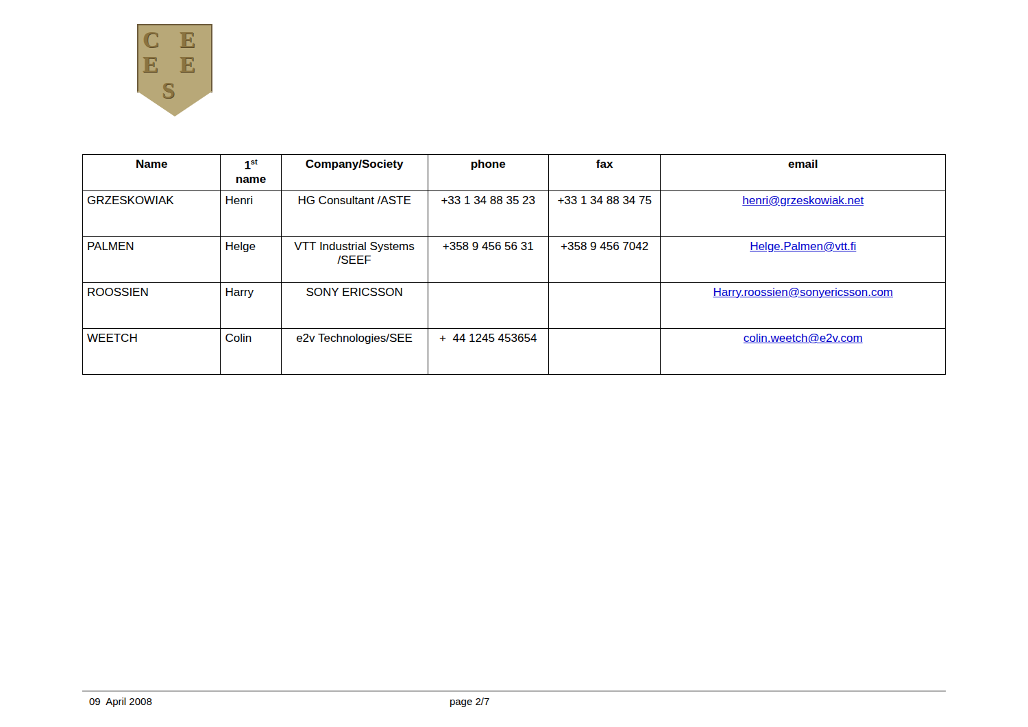C E E E S
| Name | 1 st name | Company/Society | phone | fax | email |
| --- | --- | --- | --- | --- | --- |
| GRZESKOWIAK | Henri | HG Consultant /ASTE | +33 1 34 88 35 23 | +33 1 34 88 34 75 | henri@grzeskowiak.net |
| PALMEN | Helge | VTT Industrial Systems /SEEF | +358 9 456 56 31 | +358 9 456 7042 | Helge.Palmen@vtt.fi |
| ROOSSIEN | Harry | SONY ERICSSON | | | Harry.roossien@sonyericsson.com |
| WEETCH | Colin | e2v Technologies/SEE | + 44 1245 453654 | | colin.weetch@e2v.com |
09 April 2008 page 2/7